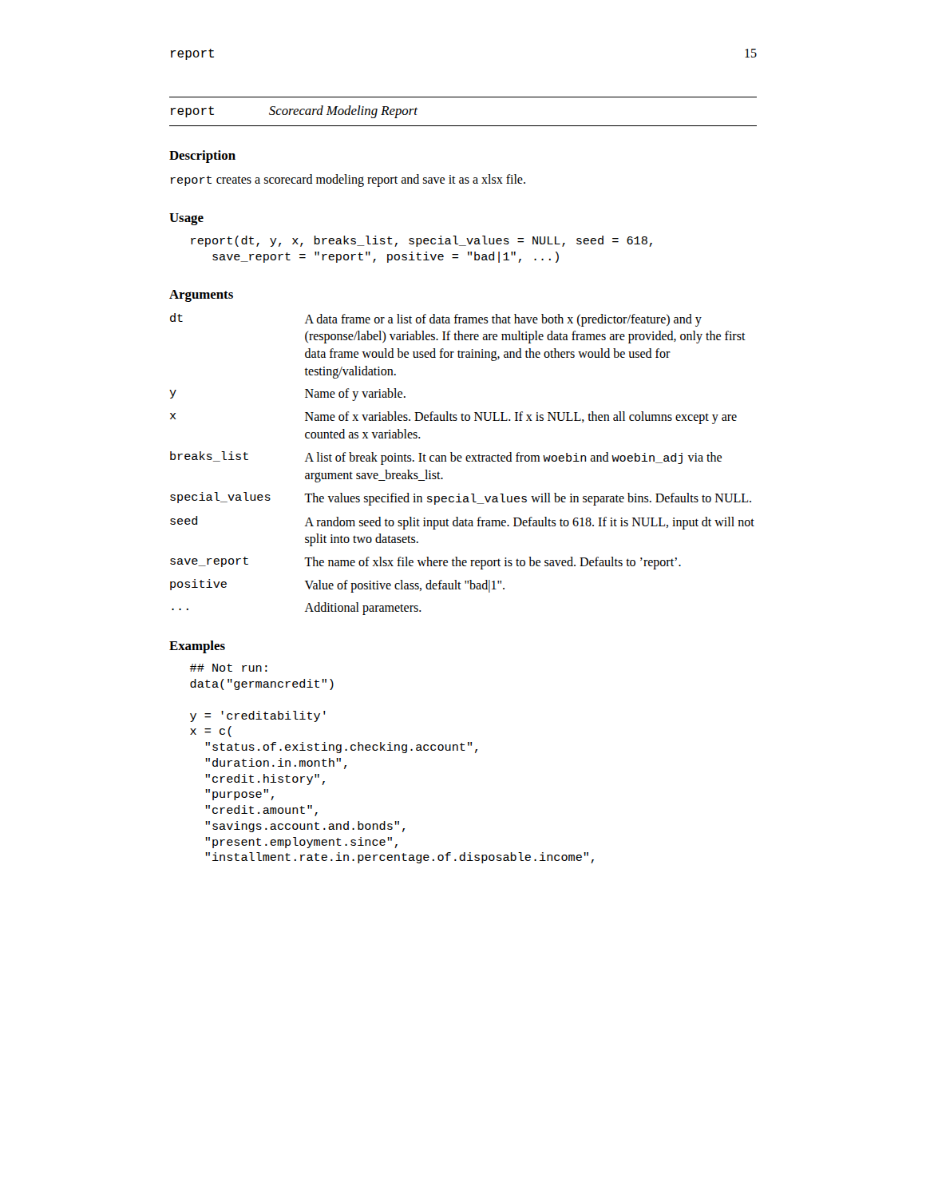report 15
report Scorecard Modeling Report
Description
report creates a scorecard modeling report and save it as a xlsx file.
Usage
report(dt, y, x, breaks_list, special_values = NULL, seed = 618,
   save_report = "report", positive = "bad|1", ...)
Arguments
dt
A data frame or a list of data frames that have both x (predictor/feature) and y (response/label) variables. If there are multiple data frames are provided, only the first data frame would be used for training, and the others would be used for testing/validation.
y
Name of y variable.
x
Name of x variables. Defaults to NULL. If x is NULL, then all columns except y are counted as x variables.
breaks_list
A list of break points. It can be extracted from woebin and woebin_adj via the argument save_breaks_list.
special_values
The values specified in special_values will be in separate bins. Defaults to NULL.
seed
A random seed to split input data frame. Defaults to 618. If it is NULL, input dt will not split into two datasets.
save_report
The name of xlsx file where the report is to be saved. Defaults to ’report’.
positive
Value of positive class, default "bad|1".
...
Additional parameters.
Examples
## Not run:
data("germancredit")

y = 'creditability'
x = c(
  "status.of.existing.checking.account",
  "duration.in.month",
  "credit.history",
  "purpose",
  "credit.amount",
  "savings.account.and.bonds",
  "present.employment.since",
  "installment.rate.in.percentage.of.disposable.income",